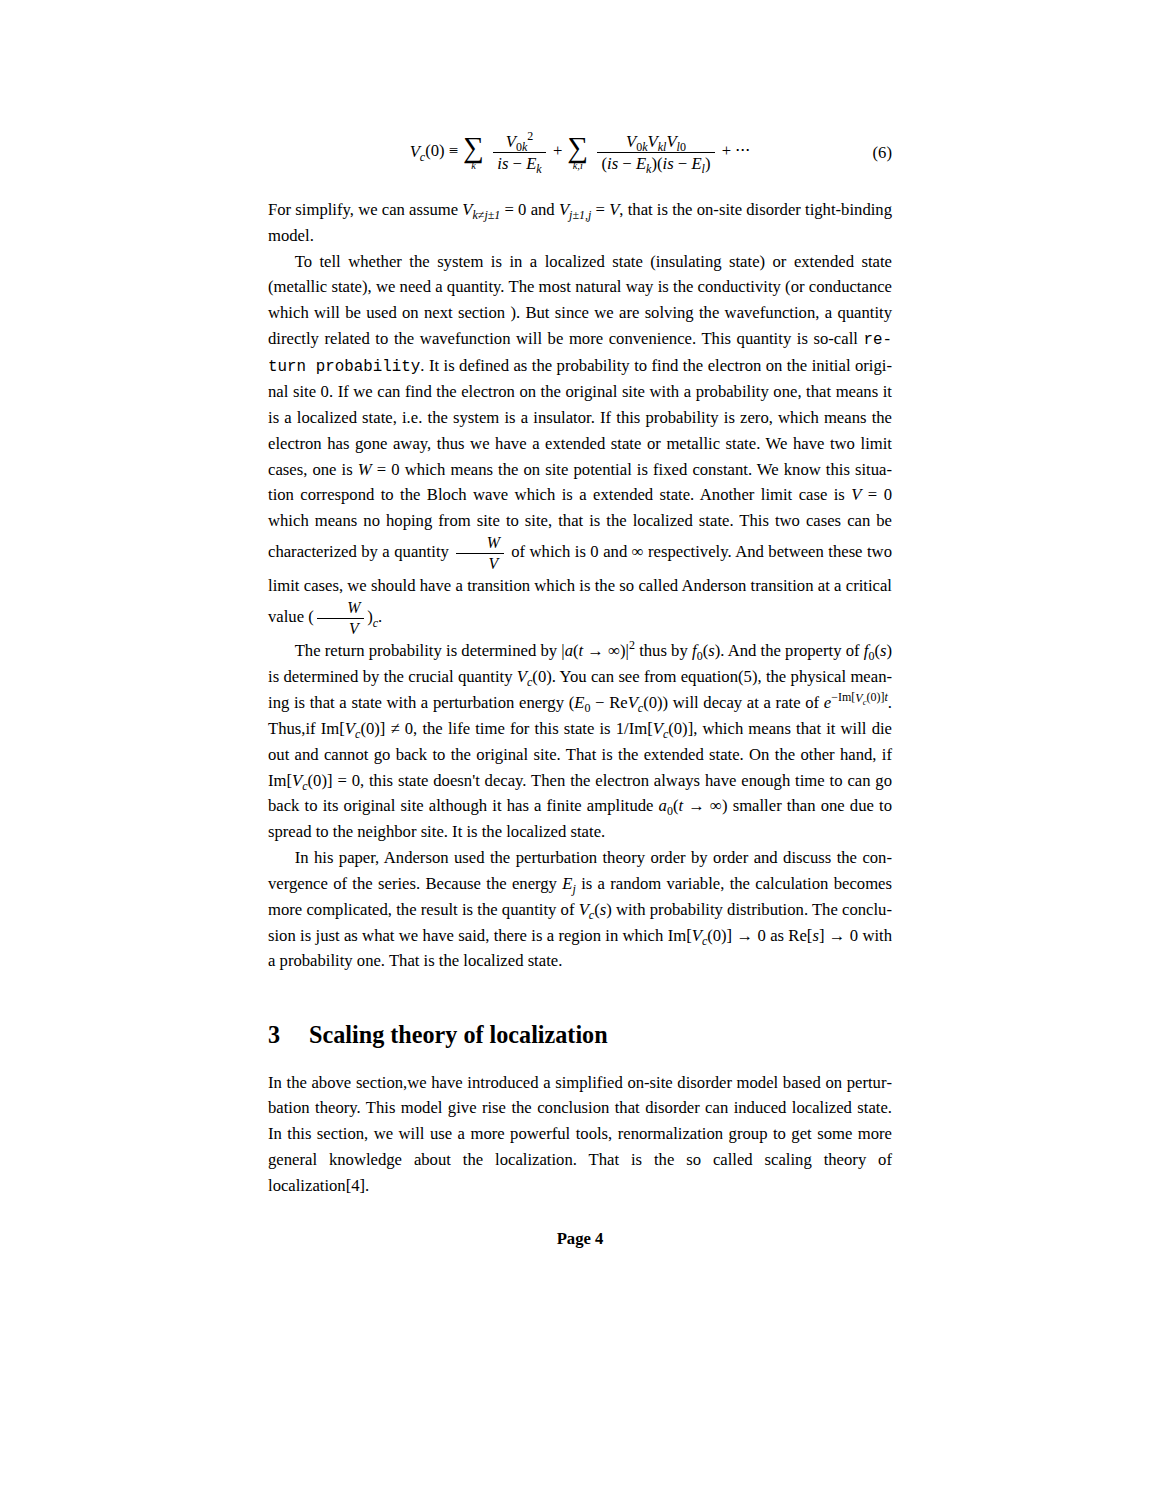Vc(0) ≡ ∑k V0k2 is − Ek + ∑k,i V0kVklVl0(is − Ek)(is − El) + ⋅⋅⋅
(6)
For simplify, we can assume Vk≠j±1 = 0 and Vj±1,j = V, that is the on-site disorder tight-binding model.
To tell whether the system is in a localized state (insulating state) or extended state (metallic state), we need a quantity. The most natural way is the conductivity (or conductance which will be used on next section ). But since we are solving the wavefunction, a quantity directly related to the wavefunction will be more convenience. This quantity is so-call return probability. It is defined as the probability to find the electron on the initial original site 0. If we can find the electron on the original site with a probability one, that means it is a localized state, i.e. the system is a insulator. If this probability is zero, which means the electron has gone away, thus we have a extended state or metallic state. We have two limit cases, one is W = 0 which means the on site potential is fixed constant. We know this situation correspond to the Bloch wave which is a extended state. Another limit case is V = 0 which means no hoping from site to site, that is the localized state. This two cases can be characterized by a quantity WV of which is 0 and ∞ respectively. And between these two limit cases, we should have a transition which is the so called Anderson transition at a critical value (WV)c.
The return probability is determined by |a(t → ∞)|2 thus by f0(s). And the property of f0(s) is determined by the crucial quantity Vc(0). You can see from equation(5), the physical meaning is that a state with a perturbation energy (E0 − Re Vc(0)) will decay at a rate of e−Im[Vc(0)]t. Thus,if Im[Vc(0)] ≠ 0, the life time for this state is 1/Im[Vc(0)], which means that it will die out and cannot go back to the original site. That is the extended state. On the other hand, if Im[Vc(0)] = 0, this state doesn't decay. Then the electron always have enough time to can go back to its original site although it has a finite amplitude a0(t → ∞) smaller than one due to spread to the neighbor site. It is the localized state.
In his paper, Anderson used the perturbation theory order by order and discuss the convergence of the series. Because the energy Ej is a random variable, the calculation becomes more complicated, the result is the quantity of Vc(s) with probability distribution. The conclusion is just as what we have said, there is a region in which Im[Vc(0)] → 0 as Re[s] → 0 with a probability one. That is the localized state.
3 Scaling theory of localization
In the above section,we have introduced a simplified on-site disorder model based on perturbation theory. This model give rise the conclusion that disorder can induced localized state. In this section, we will use a more powerful tools, renormalization group to get some more general knowledge about the localization. That is the so called scaling theory of localization[4].
Page 4